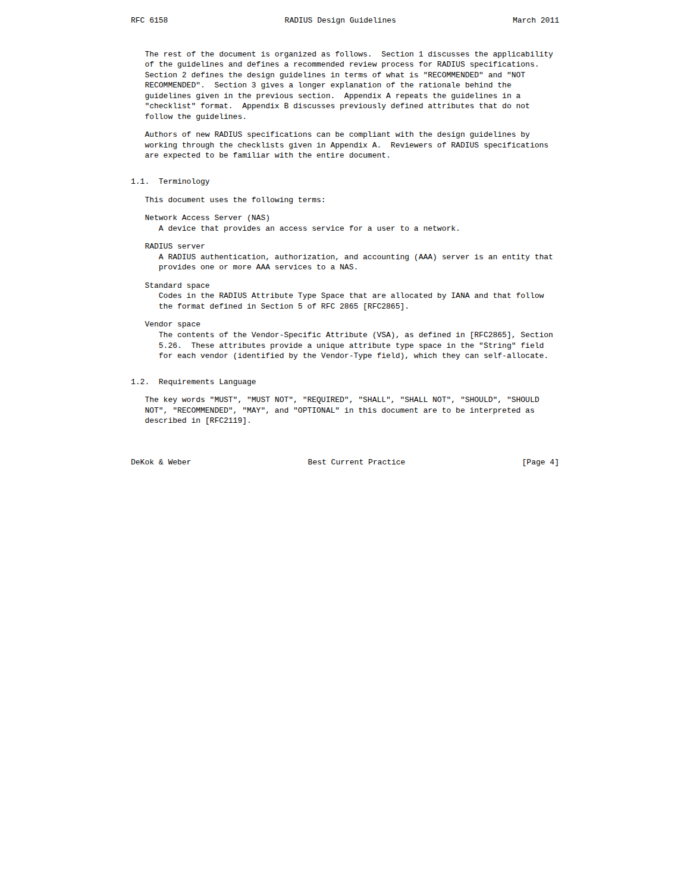RFC 6158 RADIUS Design Guidelines March 2011
The rest of the document is organized as follows. Section 1 discusses the applicability of the guidelines and defines a recommended review process for RADIUS specifications. Section 2 defines the design guidelines in terms of what is "RECOMMENDED" and "NOT RECOMMENDED". Section 3 gives a longer explanation of the rationale behind the guidelines given in the previous section. Appendix A repeats the guidelines in a "checklist" format. Appendix B discusses previously defined attributes that do not follow the guidelines.
Authors of new RADIUS specifications can be compliant with the design guidelines by working through the checklists given in Appendix A. Reviewers of RADIUS specifications are expected to be familiar with the entire document.
1.1. Terminology
This document uses the following terms:
Network Access Server (NAS)
A device that provides an access service for a user to a network.
RADIUS server
A RADIUS authentication, authorization, and accounting (AAA) server is an entity that provides one or more AAA services to a NAS.
Standard space
Codes in the RADIUS Attribute Type Space that are allocated by IANA and that follow the format defined in Section 5 of RFC 2865 [RFC2865].
Vendor space
The contents of the Vendor-Specific Attribute (VSA), as defined in [RFC2865], Section 5.26. These attributes provide a unique attribute type space in the "String" field for each vendor (identified by the Vendor-Type field), which they can self-allocate.
1.2. Requirements Language
The key words "MUST", "MUST NOT", "REQUIRED", "SHALL", "SHALL NOT", "SHOULD", "SHOULD NOT", "RECOMMENDED", "MAY", and "OPTIONAL" in this document are to be interpreted as described in [RFC2119].
DeKok & Weber Best Current Practice [Page 4]